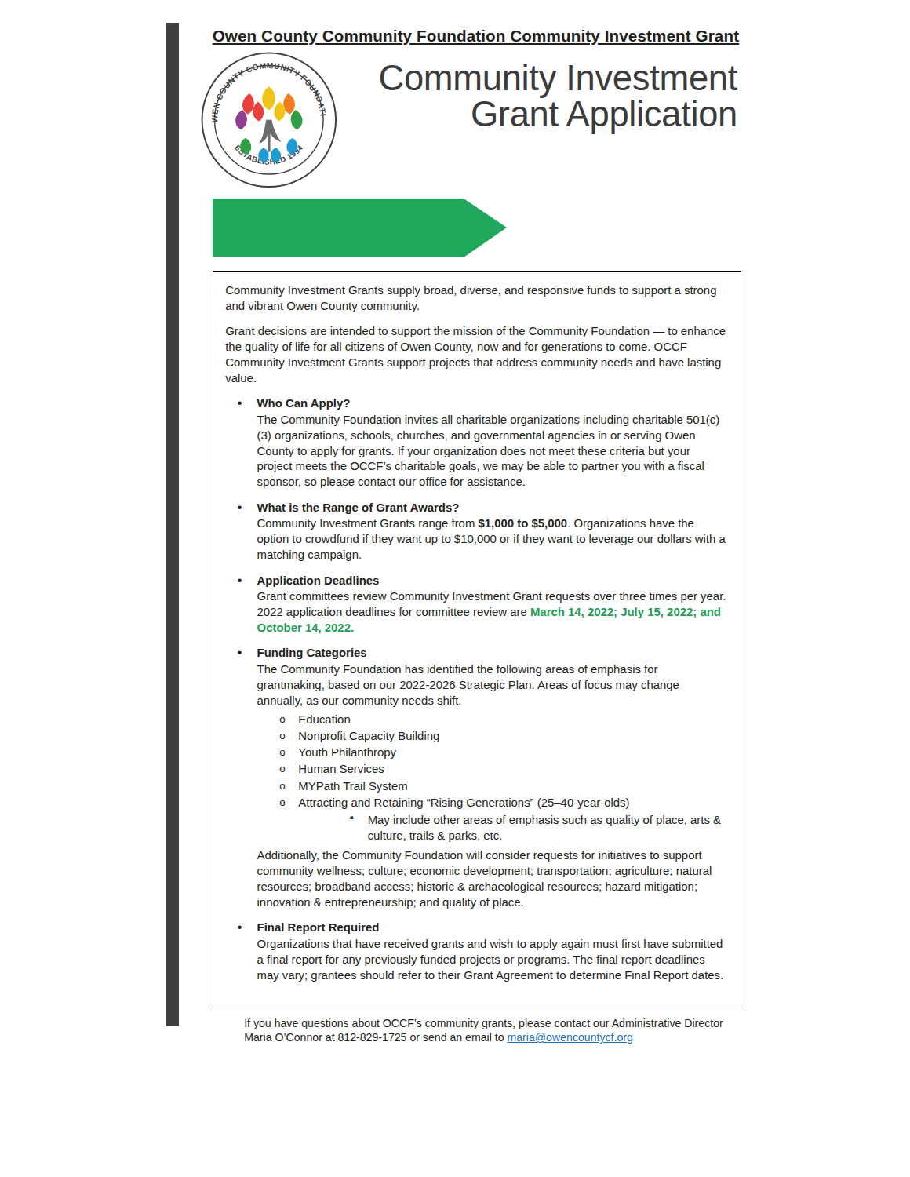Owen County Community Foundation Community Investment Grant
OWEN COUNTY COMMUNITY FOUNDATION ESTABLISHED 1994
Community Investment
Grant Application
Community Investment Grants supply broad, diverse, and responsive funds to support a strong and vibrant Owen County community.
Grant decisions are intended to support the mission of the Community Foundation — to enhance the quality of life for all citizens of Owen County, now and for generations to come. OCCF Community Investment Grants support projects that address community needs and have lasting value.
Who Can Apply? The Community Foundation invites all charitable organizations including charitable 501(c)(3) organizations, schools, churches, and governmental agencies in or serving Owen County to apply for grants. If your organization does not meet these criteria but your project meets the OCCF’s charitable goals, we may be able to partner you with a fiscal sponsor, so please contact our office for assistance.
What is the Range of Grant Awards? Community Investment Grants range from $1,000 to $5,000. Organizations have the option to crowdfund if they want up to $10,000 or if they want to leverage our dollars with a matching campaign.
Application Deadlines Grant committees review Community Investment Grant requests over three times per year. 2022 application deadlines for committee review are March 14, 2022; July 15, 2022; and October 14, 2022.
Funding Categories The Community Foundation has identified the following areas of emphasis for grantmaking, based on our 2022-2026 Strategic Plan. Areas of focus may change annually, as our community needs shift.
Education
Nonprofit Capacity Building
Youth Philanthropy
Human Services
MYPath Trail System
Attracting and Retaining “Rising Generations” (25–40-year-olds)
May include other areas of emphasis such as quality of place, arts & culture, trails & parks, etc.
Additionally, the Community Foundation will consider requests for initiatives to support community wellness; culture; economic development; transportation; agriculture; natural resources; broadband access; historic & archaeological resources; hazard mitigation; innovation & entrepreneurship; and quality of place.
Final Report Required Organizations that have received grants and wish to apply again must first have submitted a final report for any previously funded projects or programs. The final report deadlines may vary; grantees should refer to their Grant Agreement to determine Final Report dates.
If you have questions about OCCF’s community grants, please contact our Administrative Director Maria O’Connor at 812-829-1725 or send an email to maria@owencountycf.org